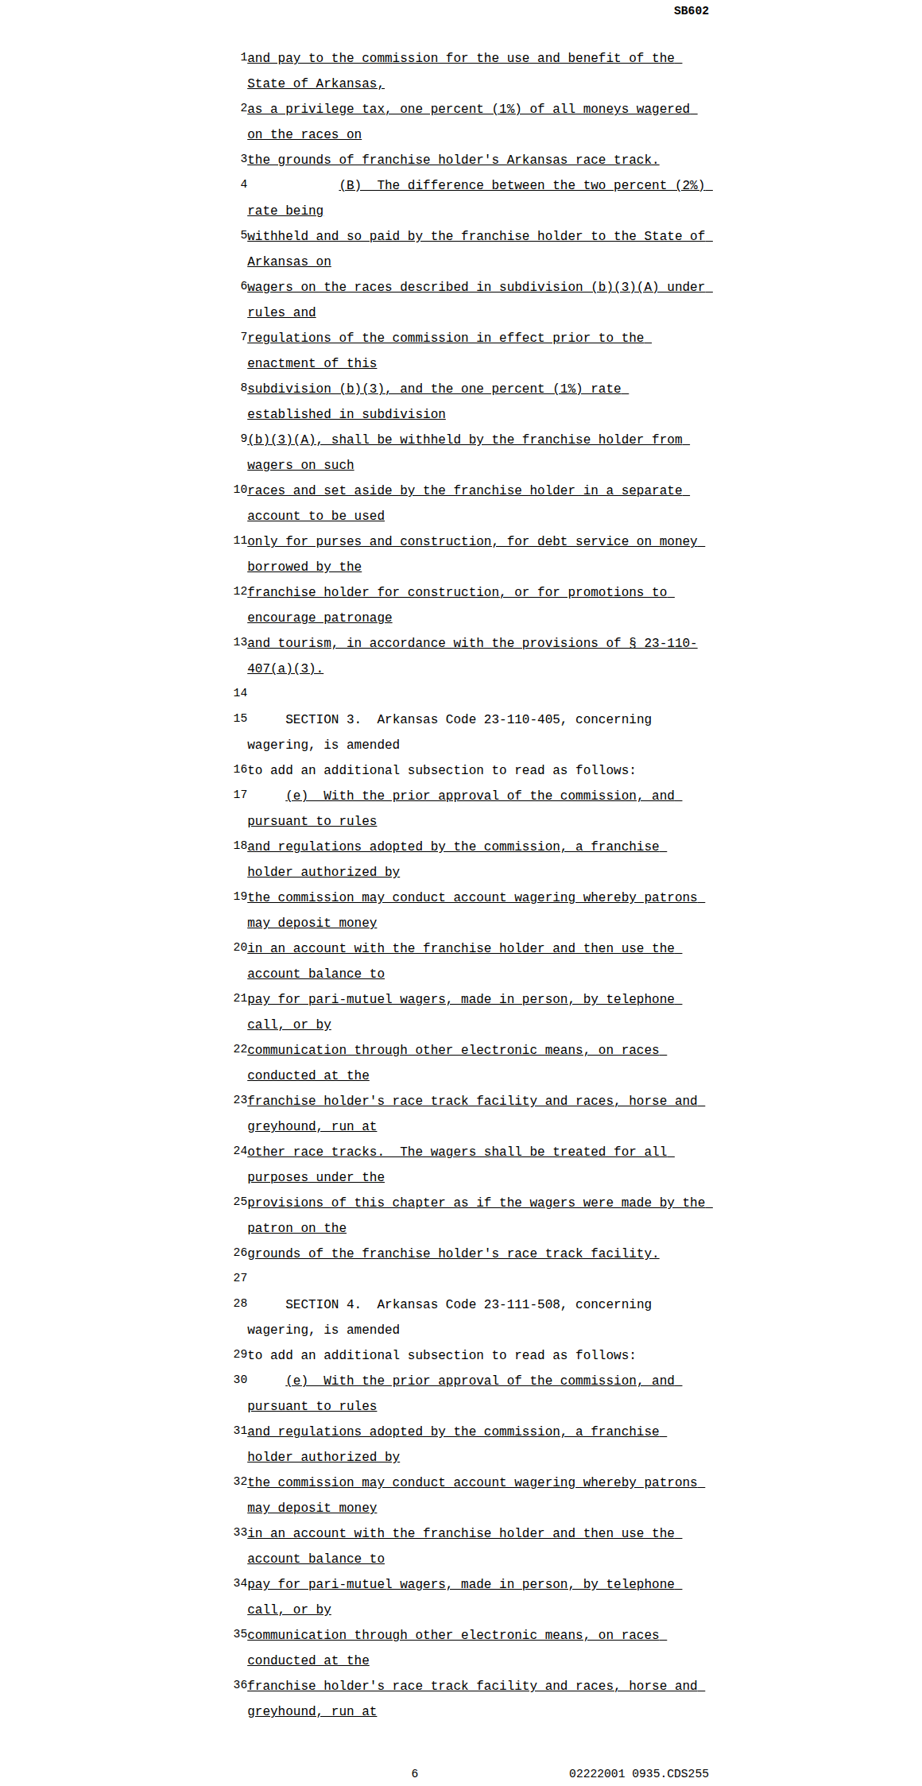SB602
| 1 | and pay to the commission for the use and benefit of the State of Arkansas, |
| 2 | as a privilege tax, one percent (1%) of all moneys wagered on the races on |
| 3 | the grounds of franchise holder's Arkansas race track. |
| 4 | (B) The difference between the two percent (2%) rate being |
| 5 | withheld and so paid by the franchise holder to the State of Arkansas on |
| 6 | wagers on the races described in subdivision (b)(3)(A) under rules and |
| 7 | regulations of the commission in effect prior to the enactment of this |
| 8 | subdivision (b)(3), and the one percent (1%) rate established in subdivision |
| 9 | (b)(3)(A), shall be withheld by the franchise holder from wagers on such |
| 10 | races and set aside by the franchise holder in a separate account to be used |
| 11 | only for purses and construction, for debt service on money borrowed by the |
| 12 | franchise holder for construction, or for promotions to encourage patronage |
| 13 | and tourism, in accordance with the provisions of § 23-110-407(a)(3). |
| 14 | |
| 15 | SECTION 3. Arkansas Code 23-110-405, concerning wagering, is amended |
| 16 | to add an additional subsection to read as follows: |
| 17 | (e) With the prior approval of the commission, and pursuant to rules |
| 18 | and regulations adopted by the commission, a franchise holder authorized by |
| 19 | the commission may conduct account wagering whereby patrons may deposit money |
| 20 | in an account with the franchise holder and then use the account balance to |
| 21 | pay for pari-mutuel wagers, made in person, by telephone call, or by |
| 22 | communication through other electronic means, on races conducted at the |
| 23 | franchise holder's race track facility and races, horse and greyhound, run at |
| 24 | other race tracks. The wagers shall be treated for all purposes under the |
| 25 | provisions of this chapter as if the wagers were made by the patron on the |
| 26 | grounds of the franchise holder's race track facility. |
| 27 | |
| 28 | SECTION 4. Arkansas Code 23-111-508, concerning wagering, is amended |
| 29 | to add an additional subsection to read as follows: |
| 30 | (e) With the prior approval of the commission, and pursuant to rules |
| 31 | and regulations adopted by the commission, a franchise holder authorized by |
| 32 | the commission may conduct account wagering whereby patrons may deposit money |
| 33 | in an account with the franchise holder and then use the account balance to |
| 34 | pay for pari-mutuel wagers, made in person, by telephone call, or by |
| 35 | communication through other electronic means, on races conducted at the |
| 36 | franchise holder's race track facility and races, horse and greyhound, run at |
6 02222001 0935.CDS255